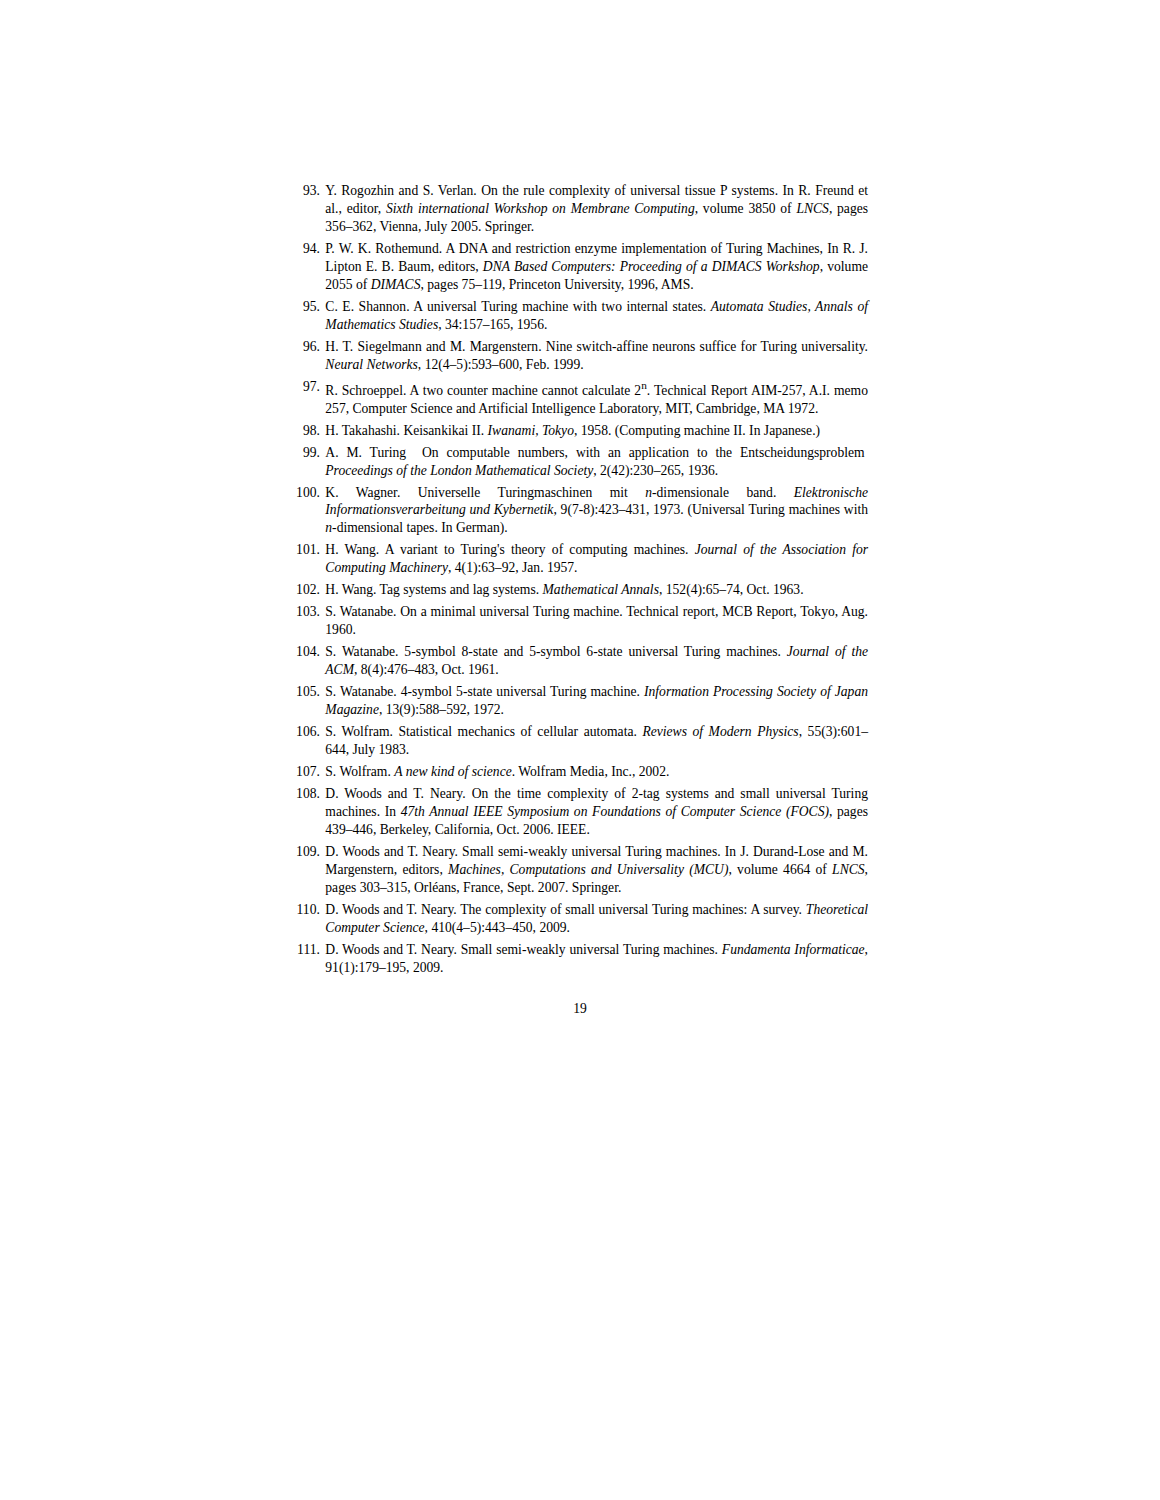93. Y. Rogozhin and S. Verlan. On the rule complexity of universal tissue P systems. In R. Freund et al., editor, Sixth international Workshop on Membrane Computing, volume 3850 of LNCS, pages 356–362, Vienna, July 2005. Springer.
94. P. W. K. Rothemund. A DNA and restriction enzyme implementation of Turing Machines, In R. J. Lipton E. B. Baum, editors, DNA Based Computers: Proceeding of a DIMACS Workshop, volume 2055 of DIMACS, pages 75–119, Princeton University, 1996, AMS.
95. C. E. Shannon. A universal Turing machine with two internal states. Automata Studies, Annals of Mathematics Studies, 34:157–165, 1956.
96. H. T. Siegelmann and M. Margenstern. Nine switch-affine neurons suffice for Turing universality. Neural Networks, 12(4–5):593–600, Feb. 1999.
97. R. Schroeppel. A two counter machine cannot calculate 2n. Technical Report AIM-257, A.I. memo 257, Computer Science and Artificial Intelligence Laboratory, MIT, Cambridge, MA 1972.
98. H. Takahashi. Keisankikai II. Iwanami, Tokyo, 1958. (Computing machine II. In Japanese.)
99. A. M. Turing On computable numbers, with an application to the Entscheidungsproblem Proceedings of the London Mathematical Society, 2(42):230–265, 1936.
100. K. Wagner. Universelle Turingmaschinen mit n-dimensionale band. Elektronische Informationsverarbeitung und Kybernetik, 9(7-8):423–431, 1973. (Universal Turing machines with n-dimensional tapes. In German).
101. H. Wang. A variant to Turing's theory of computing machines. Journal of the Association for Computing Machinery, 4(1):63–92, Jan. 1957.
102. H. Wang. Tag systems and lag systems. Mathematical Annals, 152(4):65–74, Oct. 1963.
103. S. Watanabe. On a minimal universal Turing machine. Technical report, MCB Report, Tokyo, Aug. 1960.
104. S. Watanabe. 5-symbol 8-state and 5-symbol 6-state universal Turing machines. Journal of the ACM, 8(4):476–483, Oct. 1961.
105. S. Watanabe. 4-symbol 5-state universal Turing machine. Information Processing Society of Japan Magazine, 13(9):588–592, 1972.
106. S. Wolfram. Statistical mechanics of cellular automata. Reviews of Modern Physics, 55(3):601–644, July 1983.
107. S. Wolfram. A new kind of science. Wolfram Media, Inc., 2002.
108. D. Woods and T. Neary. On the time complexity of 2-tag systems and small universal Turing machines. In 47th Annual IEEE Symposium on Foundations of Computer Science (FOCS), pages 439–446, Berkeley, California, Oct. 2006. IEEE.
109. D. Woods and T. Neary. Small semi-weakly universal Turing machines. In J. Durand-Lose and M. Margenstern, editors, Machines, Computations and Universality (MCU), volume 4664 of LNCS, pages 303–315, Orléans, France, Sept. 2007. Springer.
110. D. Woods and T. Neary. The complexity of small universal Turing machines: A survey. Theoretical Computer Science, 410(4–5):443–450, 2009.
111. D. Woods and T. Neary. Small semi-weakly universal Turing machines. Fundamenta Informaticae, 91(1):179–195, 2009.
19